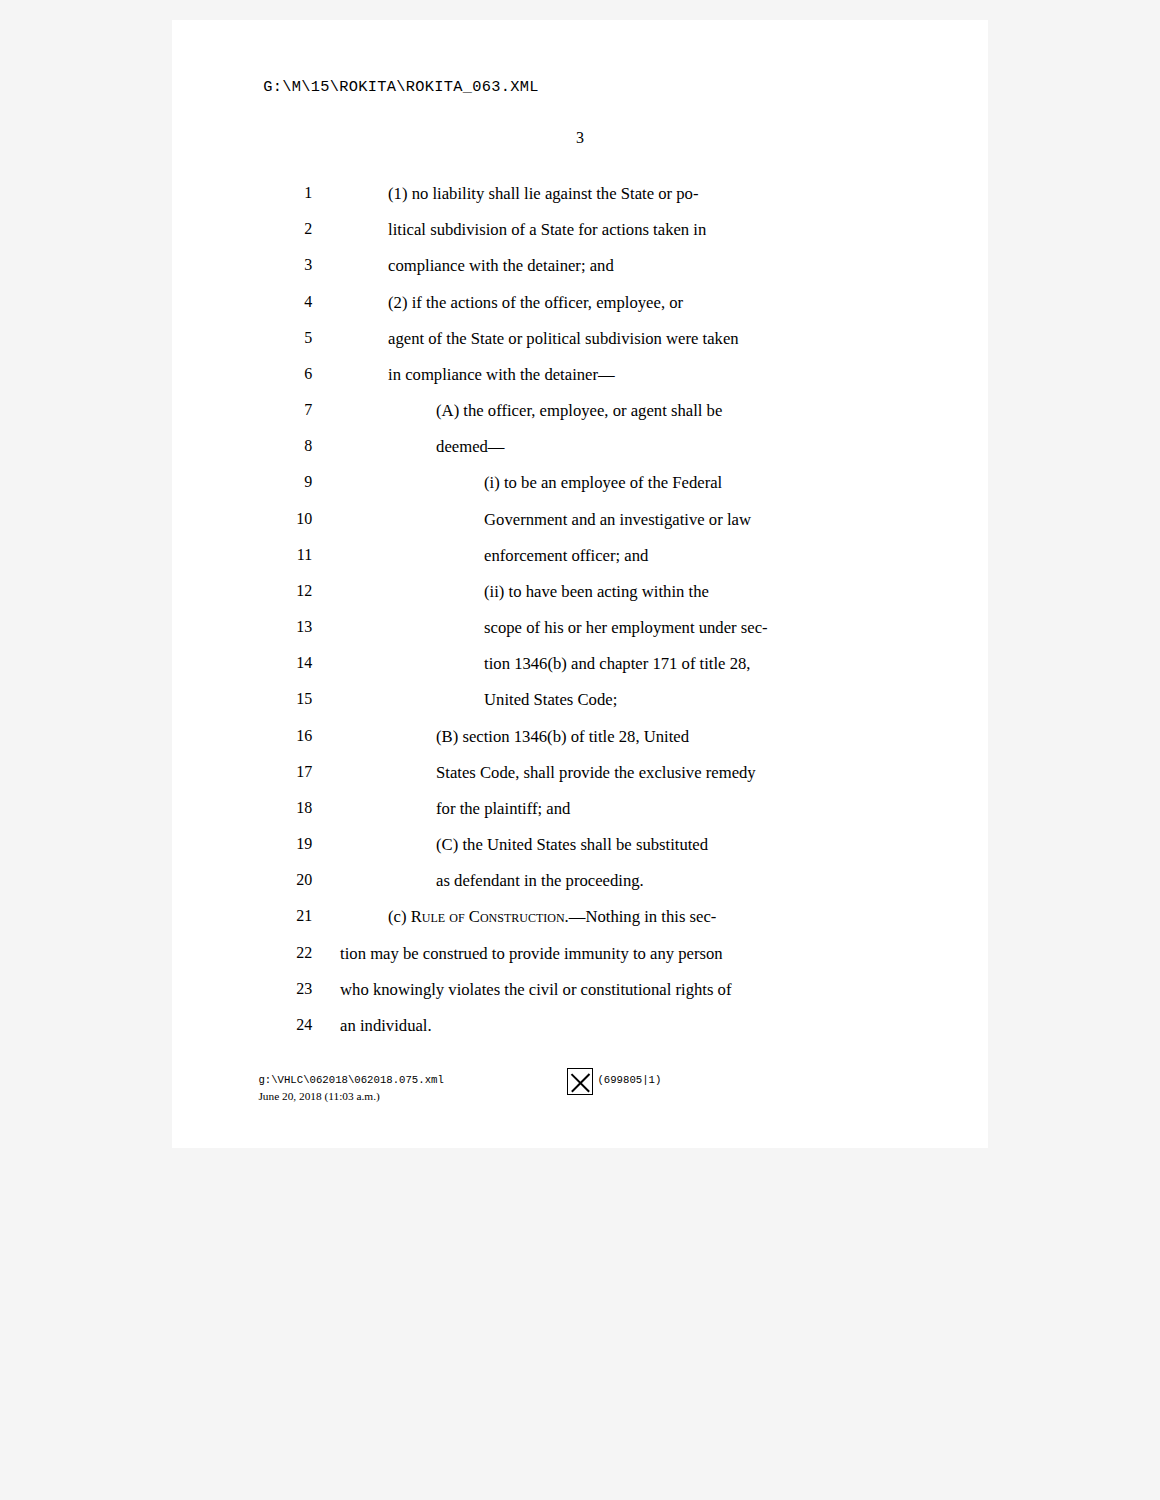G:\M\15\ROKITA\ROKITA_063.XML
3
| 1 | (1) no liability shall lie against the State or po- |
| 2 | litical subdivision of a State for actions taken in |
| 3 | compliance with the detainer; and |
| 4 | (2) if the actions of the officer, employee, or |
| 5 | agent of the State or political subdivision were taken |
| 6 | in compliance with the detainer— |
| 7 | (A) the officer, employee, or agent shall be |
| 8 | deemed— |
| 9 | (i) to be an employee of the Federal |
| 10 | Government and an investigative or law |
| 11 | enforcement officer; and |
| 12 | (ii) to have been acting within the |
| 13 | scope of his or her employment under sec- |
| 14 | tion 1346(b) and chapter 171 of title 28, |
| 15 | United States Code; |
| 16 | (B) section 1346(b) of title 28, United |
| 17 | States Code, shall provide the exclusive remedy |
| 18 | for the plaintiff; and |
| 19 | (C) the United States shall be substituted |
| 20 | as defendant in the proceeding. |
| 21 | (c) Rule of Construction. —Nothing in this sec- |
| 22 | tion may be construed to provide immunity to any person |
| 23 | who knowingly violates the civil or constitutional rights of |
| 24 | an individual. |
g:\VHLC\062018\062018.075.xml(699805|1)
June 20, 2018 (11:03 a.m.)